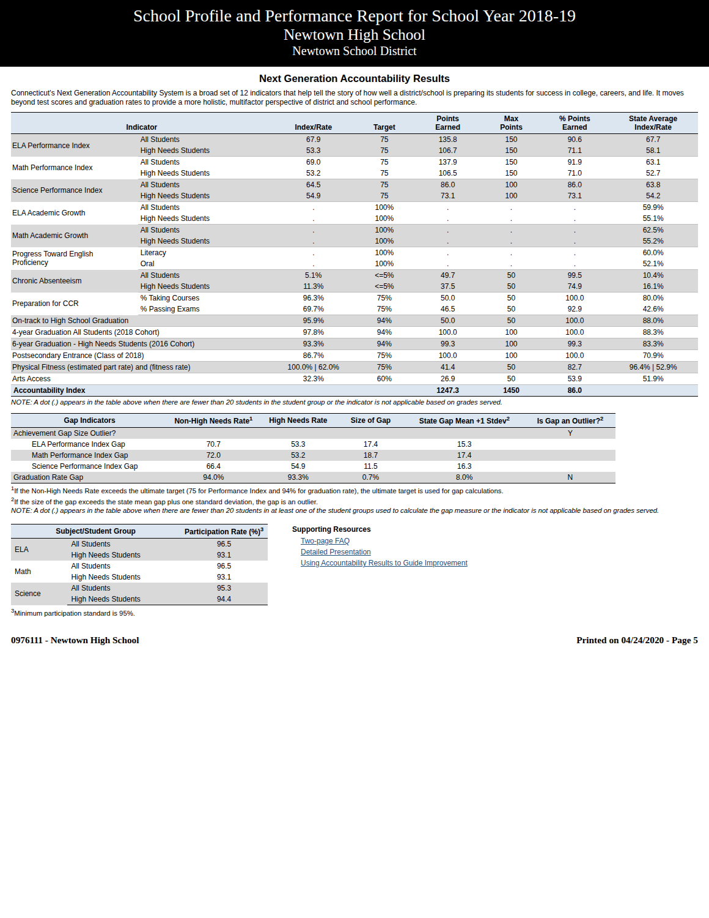School Profile and Performance Report for School Year 2018-19
Newtown High School
Newtown School District
Next Generation Accountability Results
Connecticut's Next Generation Accountability System is a broad set of 12 indicators that help tell the story of how well a district/school is preparing its students for success in college, careers, and life. It moves beyond test scores and graduation rates to provide a more holistic, multifactor perspective of district and school performance.
| Indicator | Index/Rate | Target | Points Earned | Max Points | % Points Earned | State Average Index/Rate |
| --- | --- | --- | --- | --- | --- | --- |
| ELA Performance Index | All Students | 67.9 | 75 | 135.8 | 150 | 90.6 | 67.7 |
| High Needs Students | 53.3 | 75 | 106.7 | 150 | 71.1 | 58.1 |
| Math Performance Index | All Students | 69.0 | 75 | 137.9 | 150 | 91.9 | 63.1 |
| High Needs Students | 53.2 | 75 | 106.5 | 150 | 71.0 | 52.7 |
| Science Performance Index | All Students | 64.5 | 75 | 86.0 | 100 | 86.0 | 63.8 |
| High Needs Students | 54.9 | 75 | 73.1 | 100 | 73.1 | 54.2 |
| ELA Academic Growth | All Students | . | 100% | . | . | . | 59.9% |
| High Needs Students | . | 100% | . | . | . | 55.1% |
| Math Academic Growth | All Students | . | 100% | . | . | . | 62.5% |
| High Needs Students | . | 100% | . | . | . | 55.2% |
| Progress Toward English Proficiency | Literacy | . | 100% | . | . | . | 60.0% |
| Oral | . | 100% | . | . | . | 52.1% |
| Chronic Absenteeism | All Students | 5.1% | <=5% | 49.7 | 50 | 99.5 | 10.4% |
| High Needs Students | 11.3% | <=5% | 37.5 | 50 | 74.9 | 16.1% |
| Preparation for CCR | % Taking Courses | 96.3% | 75% | 50.0 | 50 | 100.0 | 80.0% |
| % Passing Exams | 69.7% | 75% | 46.5 | 50 | 92.9 | 42.6% |
| On-track to High School Graduation | 95.9% | 94% | 50.0 | 50 | 100.0 | 88.0% |
| 4-year Graduation All Students (2018 Cohort) | 97.8% | 94% | 100.0 | 100 | 100.0 | 88.3% |
| 6-year Graduation - High Needs Students (2016 Cohort) | 93.3% | 94% | 99.3 | 100 | 99.3 | 83.3% |
| Postsecondary Entrance (Class of 2018) | 86.7% | 75% | 100.0 | 100 | 100.0 | 70.9% |
| Physical Fitness (estimated part rate) and (fitness rate) | 100.0% / 62.0% | 75% | 41.4 | 50 | 82.7 | 96.4% / 52.9% |
| Arts Access | 32.3% | 60% | 26.9 | 50 | 53.9 | 51.9% |
| Accountability Index | | | 1247.3 | 1450 | 86.0 | |
NOTE: A dot (.) appears in the table above when there are fewer than 20 students in the student group or the indicator is not applicable based on grades served.
| Gap Indicators | Non-High Needs Rate 1 | High Needs Rate | Size of Gap | State Gap Mean +1 Stdev 2 | Is Gap an Outlier? 2 |
| --- | --- | --- | --- | --- | --- |
| Achievement Gap Size Outlier? | | | | | Y |
| ELA Performance Index Gap | 70.7 | 53.3 | 17.4 | 15.3 | |
| Math Performance Index Gap | 72.0 | 53.2 | 18.7 | 17.4 | |
| Science Performance Index Gap | 66.4 | 54.9 | 11.5 | 16.3 | |
| Graduation Rate Gap | 94.0% | 93.3% | 0.7% | 8.0% | N |
1If the Non-High Needs Rate exceeds the ultimate target (75 for Performance Index and 94% for graduation rate), the ultimate target is used for gap calculations.
2If the size of the gap exceeds the state mean gap plus one standard deviation, the gap is an outlier.
NOTE: A dot (.) appears in the table above when there are fewer than 20 students in at least one of the student groups used to calculate the gap measure or the indicator is not applicable based on grades served.
| Subject/Student Group | Participation Rate (%) 3 |
| --- | --- |
| ELA | All Students | 96.5 |
| High Needs Students | 93.1 |
| Math | All Students | 96.5 |
| High Needs Students | 93.1 |
| Science | All Students | 95.3 |
| High Needs Students | 94.4 |
3Minimum participation standard is 95%.
Supporting Resources
Two-page FAQ Detailed Presentation Using Accountability Results to Guide Improvement
0976111 - Newtown High School
Printed on 04/24/2020 - Page 5